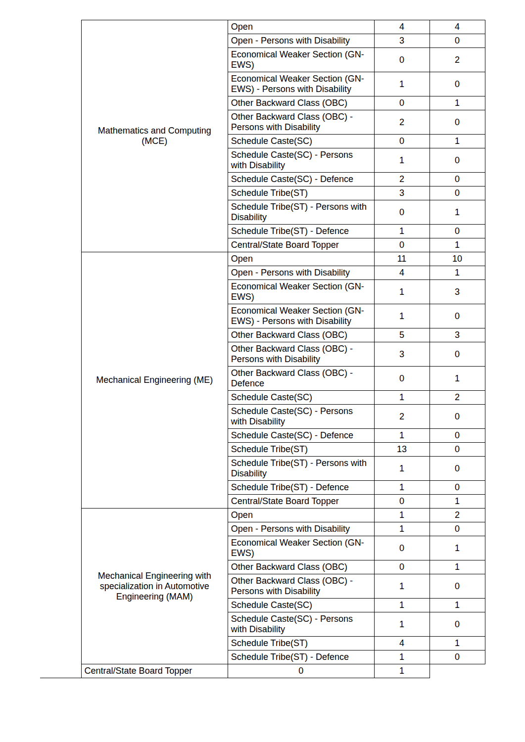| | Mathematics and Computing (MCE) | Open | 4 | 4 |
| Open - Persons with Disability | 3 | 0 |
| Economical Weaker Section (GN-EWS) | 0 | 2 |
| Economical Weaker Section (GN-EWS) - Persons with Disability | 1 | 0 |
| Other Backward Class (OBC) | 0 | 1 |
| Other Backward Class (OBC) - Persons with Disability | 2 | 0 |
| Schedule Caste(SC) | 0 | 1 |
| Schedule Caste(SC) - Persons with Disability | 1 | 0 |
| Schedule Caste(SC) - Defence | 2 | 0 |
| Schedule Tribe(ST) | 3 | 0 |
| Schedule Tribe(ST) - Persons with Disability | 0 | 1 |
| Schedule Tribe(ST) - Defence | 1 | 0 |
| Central/State Board Topper | 0 | 1 |
| | Mechanical Engineering (ME) | Open | 11 | 10 |
| Open - Persons with Disability | 4 | 1 |
| Economical Weaker Section (GN-EWS) | 1 | 3 |
| Economical Weaker Section (GN-EWS) - Persons with Disability | 1 | 0 |
| Other Backward Class (OBC) | 5 | 3 |
| Other Backward Class (OBC) - Persons with Disability | 3 | 0 |
| Other Backward Class (OBC) - Defence | 0 | 1 |
| Schedule Caste(SC) | 1 | 2 |
| Schedule Caste(SC) - Persons with Disability | 2 | 0 |
| Schedule Caste(SC) - Defence | 1 | 0 |
| Schedule Tribe(ST) | 13 | 0 |
| Schedule Tribe(ST) - Persons with Disability | 1 | 0 |
| Schedule Tribe(ST) - Defence | 1 | 0 |
| Central/State Board Topper | 0 | 1 |
| | Mechanical Engineering with specialization in Automotive Engineering (MAM) | Open | 1 | 2 |
| Open - Persons with Disability | 1 | 0 |
| Economical Weaker Section (GN-EWS) | 0 | 1 |
| Other Backward Class (OBC) | 0 | 1 |
| Other Backward Class (OBC) - Persons with Disability | 1 | 0 |
| Schedule Caste(SC) | 1 | 1 |
| Schedule Caste(SC) - Persons with Disability | 1 | 0 |
| Schedule Tribe(ST) | 4 | 1 |
| Schedule Tribe(ST) - Defence | 1 | 0 |
| | Central/State Board Topper | 0 | 1 |